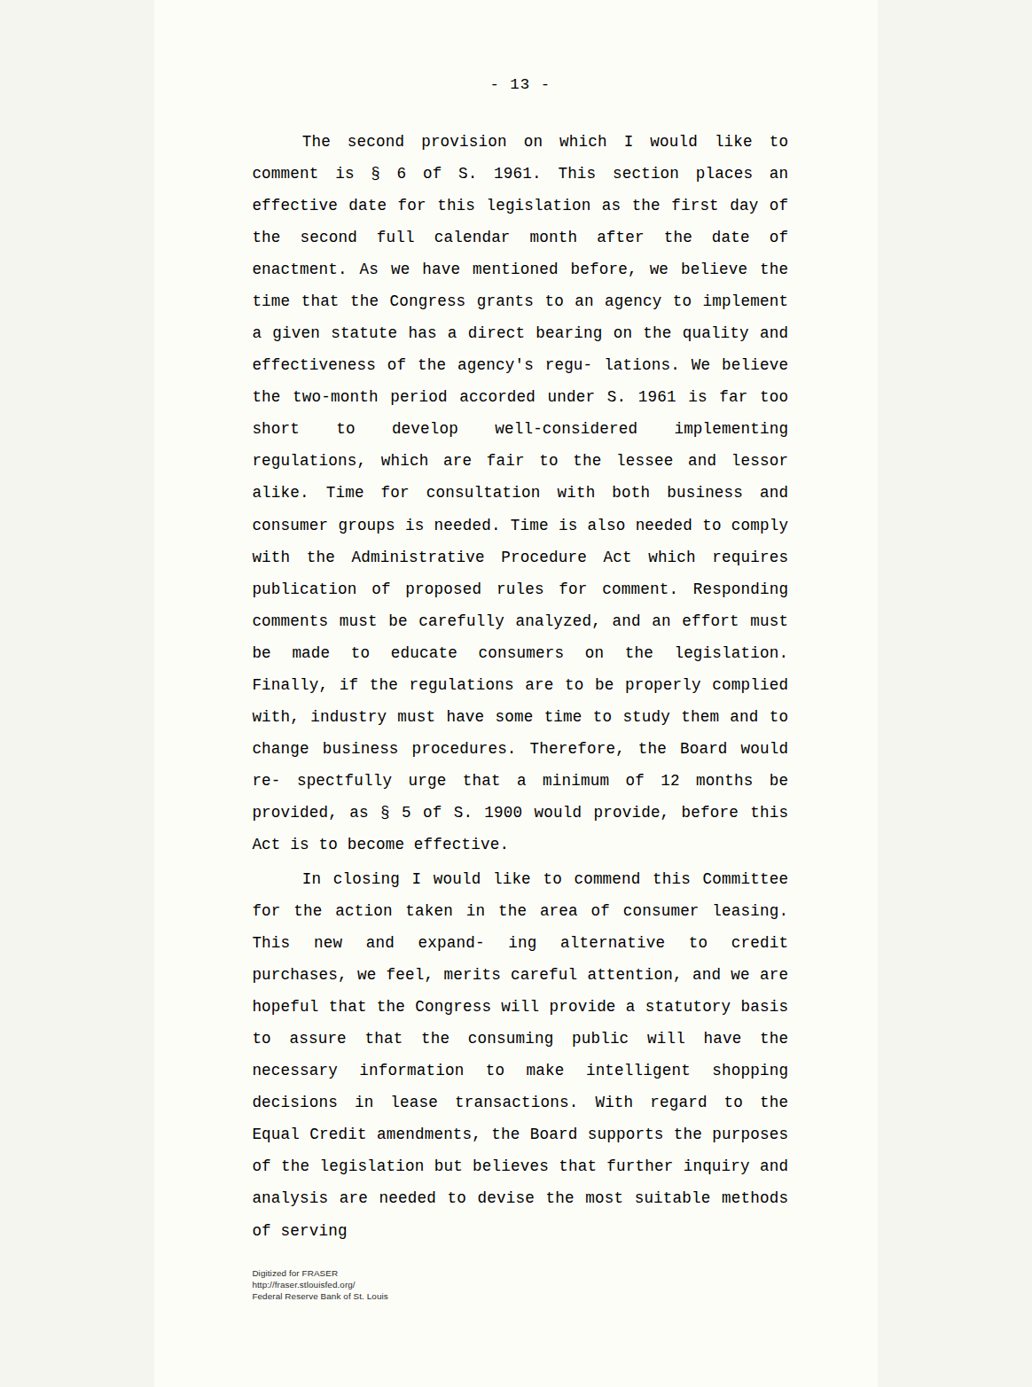- 13 -
The second provision on which I would like to comment is § 6 of S. 1961. This section places an effective date for this legislation as the first day of the second full calendar month after the date of enactment. As we have mentioned before, we believe the time that the Congress grants to an agency to implement a given statute has a direct bearing on the quality and effectiveness of the agency's regu- lations. We believe the two-month period accorded under S. 1961 is far too short to develop well-considered implementing regulations, which are fair to the lessee and lessor alike. Time for consultation with both business and consumer groups is needed. Time is also needed to comply with the Administrative Procedure Act which requires publication of proposed rules for comment. Responding comments must be carefully analyzed, and an effort must be made to educate consumers on the legislation. Finally, if the regulations are to be properly complied with, industry must have some time to study them and to change business procedures. Therefore, the Board would re- spectfully urge that a minimum of 12 months be provided, as § 5 of S. 1900 would provide, before this Act is to become effective.
In closing I would like to commend this Committee for the action taken in the area of consumer leasing. This new and expand- ing alternative to credit purchases, we feel, merits careful attention, and we are hopeful that the Congress will provide a statutory basis to assure that the consuming public will have the necessary information to make intelligent shopping decisions in lease transactions. With regard to the Equal Credit amendments, the Board supports the purposes of the legislation but believes that further inquiry and analysis are needed to devise the most suitable methods of serving
Digitized for FRASER
http://fraser.stlouisfed.org/
Federal Reserve Bank of St. Louis